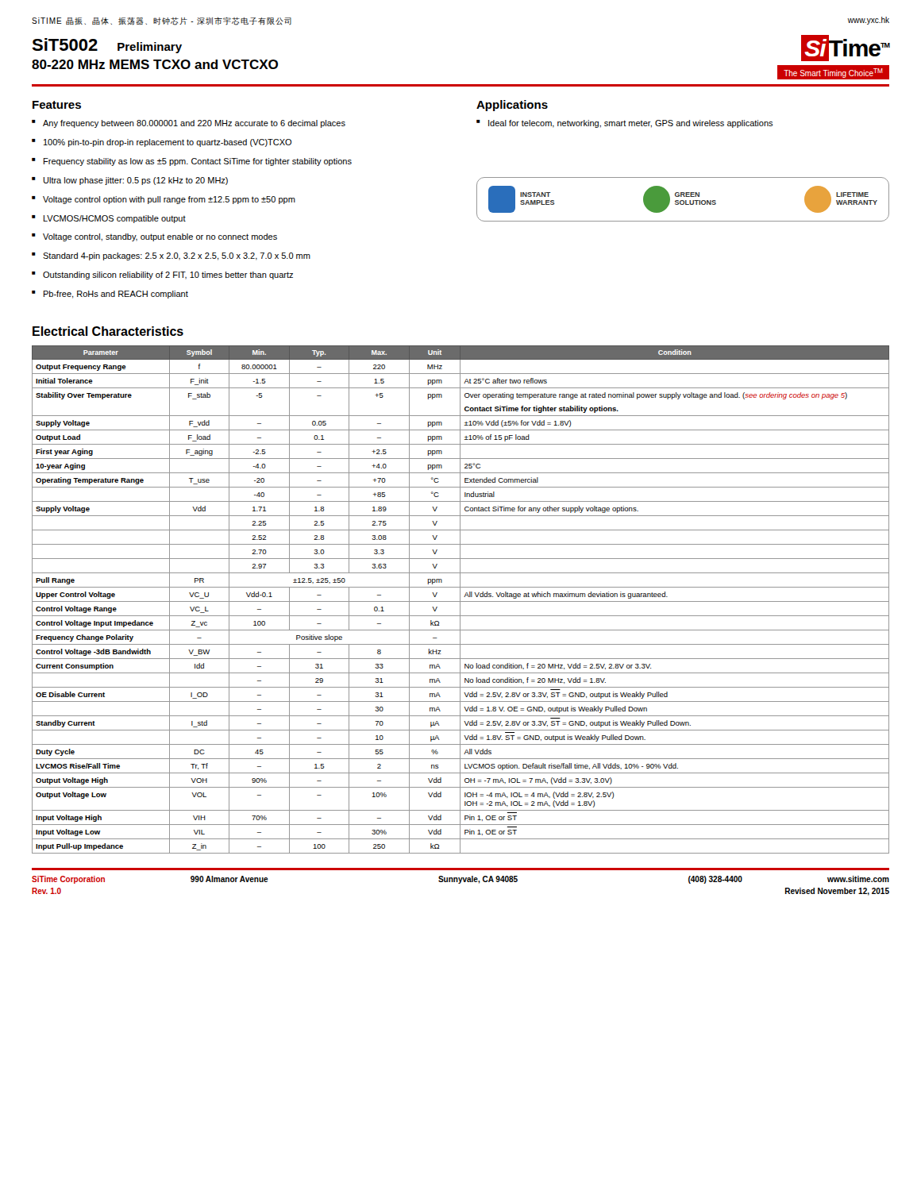SiTIME 晶振、晶体、振荡器、时钟芯片 - 深圳市宇芯电子有限公司
www.yxc.hk
SiT5002 Preliminary
80-220 MHz MEMS TCXO and VCTCXO
Si TimeTM
The Smart Timing ChoiceTM
Features
Any frequency between 80.000001 and 220 MHz accurate to 6 decimal places
100% pin-to-pin drop-in replacement to quartz-based (VC)TCXO
Frequency stability as low as ±5 ppm. Contact SiTime for tighter stability options
Ultra low phase jitter: 0.5 ps (12 kHz to 20 MHz)
Voltage control option with pull range from ±12.5 ppm to ±50 ppm
LVCMOS/HCMOS compatible output
Voltage control, standby, output enable or no connect modes
Standard 4-pin packages: 2.5 x 2.0, 3.2 x 2.5, 5.0 x 3.2, 7.0 x 5.0 mm
Outstanding silicon reliability of 2 FIT, 10 times better than quartz
Pb-free, RoHs and REACH compliant
Applications
Ideal for telecom, networking, smart meter, GPS and wireless applications
INSTANT
SAMPLES
GREEN
SOLUTIONS
LIFETIME
WARRANTY
Electrical Characteristics
| Parameter | Symbol | Min. | Typ. | Max. | Unit | Condition |
| --- | --- | --- | --- | --- | --- | --- |
| Output Frequency Range | f | 80.000001 | – | 220 | MHz | |
| Initial Tolerance | F_init | -1.5 | – | 1.5 | ppm | At 25°C after two reflows |
| Stability Over Temperature | F_stab | -5 | – | +5 | ppm | Over operating temperature range at rated nominal power supply voltage and load. ( see ordering codes on page 5 ) Contact SiTime for tighter stability options. |
| Supply Voltage | F_vdd | – | 0.05 | – | ppm | ±10% Vdd (±5% for Vdd = 1.8V) |
| Output Load | F_load | – | 0.1 | – | ppm | ±10% of 15 pF load |
| First year Aging | F_aging | -2.5 | – | +2.5 | ppm | |
| 10-year Aging | | -4.0 | – | +4.0 | ppm | 25°C |
| Operating Temperature Range | T_use | -20 | – | +70 | °C | Extended Commercial |
| | | -40 | – | +85 | °C | Industrial |
| Supply Voltage | Vdd | 1.71 | 1.8 | 1.89 | V | Contact SiTime for any other supply voltage options. |
| | | 2.25 | 2.5 | 2.75 | V | |
| | | 2.52 | 2.8 | 3.08 | V | |
| | | 2.70 | 3.0 | 3.3 | V | |
| | | 2.97 | 3.3 | 3.63 | V | |
| Pull Range | PR | ±12.5, ±25, ±50 | ppm | |
| Upper Control Voltage | VC_U | Vdd-0.1 | – | – | V | All Vdds. Voltage at which maximum deviation is guaranteed. |
| Control Voltage Range | VC_L | – | – | 0.1 | V | |
| Control Voltage Input Impedance | Z_vc | 100 | – | – | kΩ | |
| Frequency Change Polarity | – | Positive slope | – | |
| Control Voltage -3dB Bandwidth | V_BW | – | – | 8 | kHz | |
| Current Consumption | Idd | – | 31 | 33 | mA | No load condition, f = 20 MHz, Vdd = 2.5V, 2.8V or 3.3V. |
| | | – | 29 | 31 | mA | No load condition, f = 20 MHz, Vdd = 1.8V. |
| OE Disable Current | I_OD | – | – | 31 | mA | Vdd = 2.5V, 2.8V or 3.3V, ST = GND, output is Weakly Pulled |
| | | – | – | 30 | mA | Vdd = 1.8 V. OE = GND, output is Weakly Pulled Down |
| Standby Current | I_std | – | – | 70 | µA | Vdd = 2.5V, 2.8V or 3.3V, ST = GND, output is Weakly Pulled Down. |
| | | – | – | 10 | µA | Vdd = 1.8V. ST = GND, output is Weakly Pulled Down. |
| Duty Cycle | DC | 45 | – | 55 | % | All Vdds |
| LVCMOS Rise/Fall Time | Tr, Tf | – | 1.5 | 2 | ns | LVCMOS option. Default rise/fall time, All Vdds, 10% - 90% Vdd. |
| Output Voltage High | VOH | 90% | – | – | Vdd | OH = -7 mA, IOL = 7 mA, (Vdd = 3.3V, 3.0V) |
| Output Voltage Low | VOL | – | – | 10% | Vdd | IOH = -4 mA, IOL = 4 mA, (Vdd = 2.8V, 2.5V) IOH = -2 mA, IOL = 2 mA, (Vdd = 1.8V) |
| Input Voltage High | VIH | 70% | – | – | Vdd | Pin 1, OE or ST |
| Input Voltage Low | VIL | – | – | 30% | Vdd | Pin 1, OE or ST |
| Input Pull-up Impedance | Z_in | – | 100 | 250 | kΩ | |
SiTime Corporation
990 Almanor Avenue Sunnyvale, CA 94085 (408) 328-4400
www.sitime.com
Rev. 1.0
Revised November 12, 2015